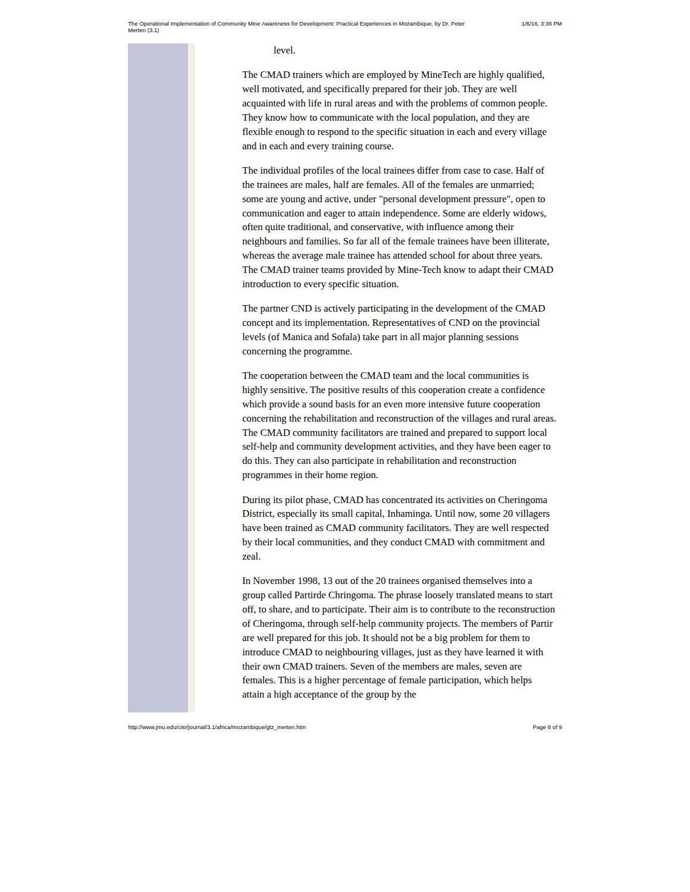The Operational Implementation of Community Mine Awareness for Development: Practical Experiences in Mozambique, by Dr. Peter Merten (3.1)
1/6/16, 3:36 PM
level.
The CMAD trainers which are employed by MineTech are highly qualified, well motivated, and specifically prepared for their job. They are well acquainted with life in rural areas and with the problems of common people. They know how to communicate with the local population, and they are flexible enough to respond to the specific situation in each and every village and in each and every training course.
The individual profiles of the local trainees differ from case to case. Half of the trainees are males, half are females. All of the females are unmarried; some are young and active, under "personal development pressure", open to communication and eager to attain independence. Some are elderly widows, often quite traditional, and conservative, with influence among their neighbours and families. So far all of the female trainees have been illiterate, whereas the average male trainee has attended school for about three years. The CMAD trainer teams provided by Mine-Tech know to adapt their CMAD introduction to every specific situation.
The partner CND is actively participating in the development of the CMAD concept and its implementation. Representatives of CND on the provincial levels (of Manica and Sofala) take part in all major planning sessions concerning the programme.
The cooperation between the CMAD team and the local communities is highly sensitive. The positive results of this cooperation create a confidence which provide a sound basis for an even more intensive future cooperation concerning the rehabilitation and reconstruction of the villages and rural areas. The CMAD community facilitators are trained and prepared to support local self-help and community development activities, and they have been eager to do this. They can also participate in rehabilitation and reconstruction programmes in their home region.
During its pilot phase, CMAD has concentrated its activities on Cheringoma District, especially its small capital, Inhaminga. Until now, some 20 villagers have been trained as CMAD community facilitators. They are well respected by their local communities, and they conduct CMAD with commitment and zeal.
In November 1998, 13 out of the 20 trainees organised themselves into a group called Partirde Chringoma. The phrase loosely translated means to start off, to share, and to participate. Their aim is to contribute to the reconstruction of Cheringoma, through self-help community projects. The members of Partir are well prepared for this job. It should not be a big problem for them to introduce CMAD to neighbouring villages, just as they have learned it with their own CMAD trainers. Seven of the members are males, seven are females. This is a higher percentage of female participation, which helps attain a high acceptance of the group by the
http://www.jmu.edu/cisr/journal/3.1/africa/mozambique/gtz_merten.htm
Page 8 of 9